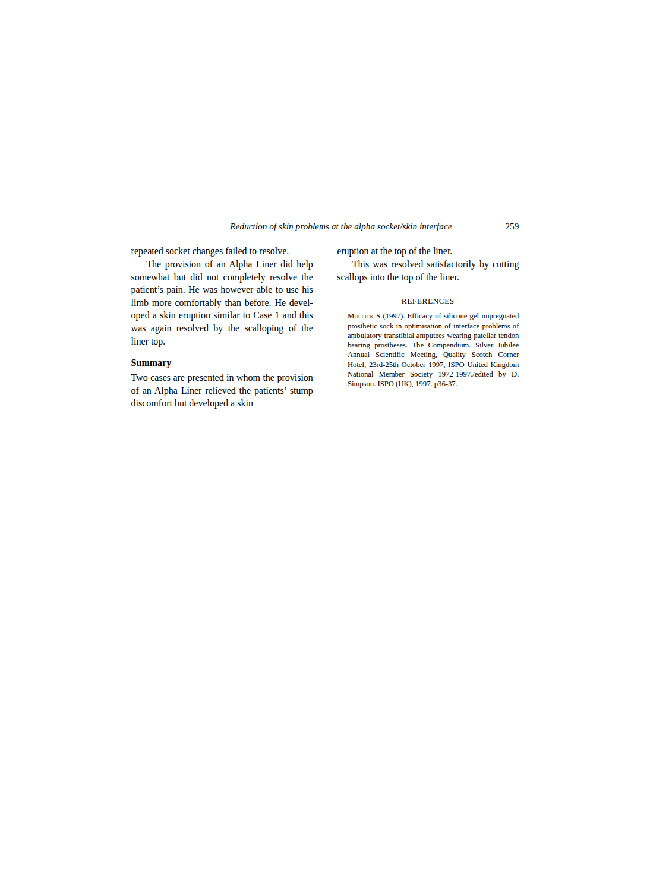Reduction of skin problems at the alpha socket/skin interface
259
repeated socket changes failed to resolve.
The provision of an Alpha Liner did help somewhat but did not completely resolve the patient’s pain. He was however able to use his limb more comfortably than before. He developed a skin eruption similar to Case 1 and this was again resolved by the scalloping of the liner top.
Summary
Two cases are presented in whom the provision of an Alpha Liner relieved the patients’ stump discomfort but developed a skin
eruption at the top of the liner.
This was resolved satisfactorily by cutting scallops into the top of the liner.
REFERENCES
Mullick S (1997). Efficacy of silicone-gel impregnated prosthetic sock in optimisation of interface problems of ambulatory transtibial amputees wearing patellar tendon bearing prostheses. The Compendium. Silver Jubilee Annual Scientific Meeting, Quality Scotch Corner Hotel, 23rd-25th October 1997, ISPO United Kingdom National Member Society 1972-1997./edited by D. Simpson. ISPO (UK), 1997. p36-37.